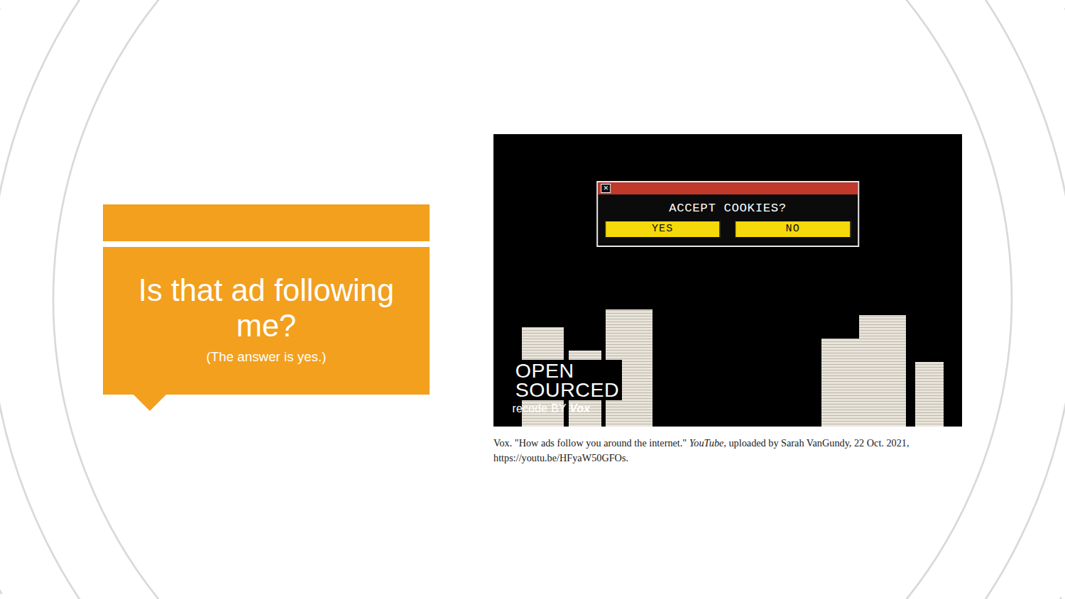Is that ad following me?
(The answer is yes.)
✕
Accept cookies?
Yes No
OPEN
SOURCED recode BY Vox
Vox. "How ads follow you around the internet." YouTube, uploaded by Sarah VanGundy, 22 Oct. 2021, https://youtu.be/HFyaW50GFOs.